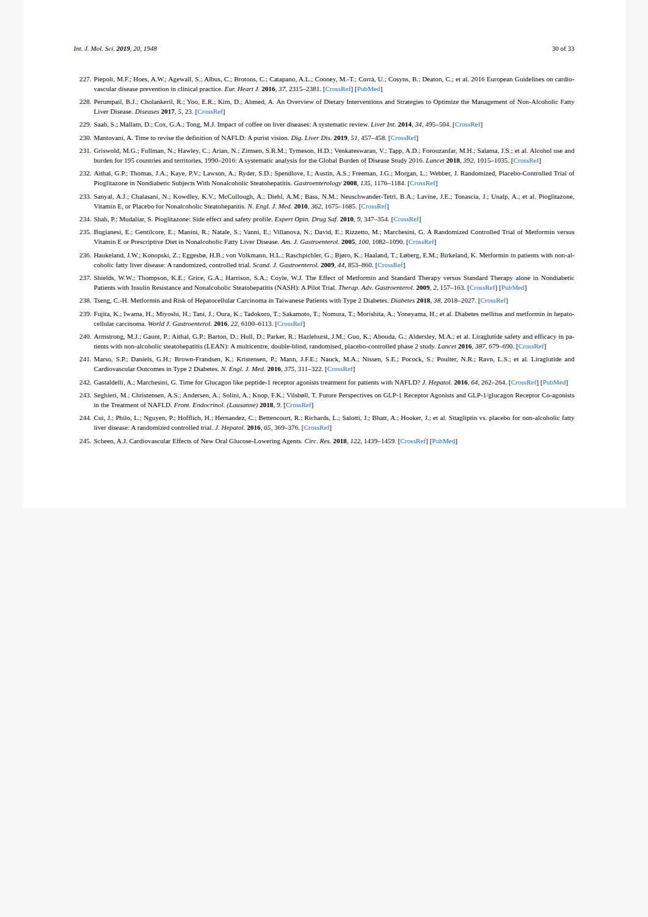Int. J. Mol. Sci. 2019, 20, 1948 30 of 33
227. Piepoli, M.F.; Hoes, A.W.; Agewall, S.; Albus, C.; Brotons, C.; Catapano, A.L.; Cooney, M.-T.; Corrà, U.; Cosyns, B.; Deaton, C.; et al. 2016 European Guidelines on cardiovascular disease prevention in clinical practice. Eur. Heart J. 2016, 37, 2315–2381. [CrossRef] [PubMed]
228. Perumpail, B.J.; Cholankeril, R.; Yoo, E.R.; Kim, D.; Ahmed, A. An Overview of Dietary Interventions and Strategies to Optimize the Management of Non-Alcoholic Fatty Liver Disease. Diseases 2017, 5, 23. [CrossRef]
229. Saab, S.; Mallam, D.; Cox, G.A.; Tong, M.J. Impact of coffee on liver diseases: A systematic review. Liver Int. 2014, 34, 495–504. [CrossRef]
230. Mantovani, A. Time to revise the definition of NAFLD: A purist vision. Dig. Liver Dis. 2019, 51, 457–458. [CrossRef]
231. Griswold, M.G.; Fullman, N.; Hawley, C.; Arian, N.; Zimsen, S.R.M.; Tymeson, H.D.; Venkateswaran, V.; Tapp, A.D.; Forouzanfar, M.H.; Salama, J.S.; et al. Alcohol use and burden for 195 countries and territories, 1990–2016: A systematic analysis for the Global Burden of Disease Study 2016. Lancet 2018, 392, 1015–1035. [CrossRef]
232. Aithal, G.P.; Thomas, J.A.; Kaye, P.V.; Lawson, A.; Ryder, S.D.; Spendlove, I.; Austin, A.S.; Freeman, J.G.; Morgan, L.; Webber, J. Randomized, Placebo-Controlled Trial of Pioglitazone in Nondiabetic Subjects With Nonalcoholic Steatohepatitis. Gastroenterology 2008, 135, 1176–1184. [CrossRef]
233. Sanyal, A.J.; Chalasani, N.; Kowdley, K.V.; McCullough, A.; Diehl, A.M.; Bass, N.M.; Neuschwander-Tetri, B.A.; Lavine, J.E.; Tonascia, J.; Unalp, A.; et al. Pioglitazone, Vitamin E, or Placebo for Nonalcoholic Steatohepatitis. N. Engl. J. Med. 2010, 362, 1675–1685. [CrossRef]
234. Shah, P.; Mudaliar, S. Pioglitazone: Side effect and safety profile. Expert Opin. Drug Saf. 2010, 9, 347–354. [CrossRef]
235. Bugianesi, E.; Gentilcore, E.; Manini, R.; Natale, S.; Vanni, E.; Villanova, N.; David, E.; Rizzetto, M.; Marchesini, G. A Randomized Controlled Trial of Metformin versus Vitamin E or Prescriptive Diet in Nonalcoholic Fatty Liver Disease. Am. J. Gastroenterol. 2005, 100, 1082–1090. [CrossRef]
236. Haukeland, J.W.; Konopski, Z.; Eggesbø, H.B.; von Volkmann, H.L.; Raschpichler, G.; Bjøro, K.; Haaland, T.; Løberg, E.M.; Birkeland, K. Metformin in patients with non-alcoholic fatty liver disease: A randomized, controlled trial. Scand. J. Gastroenterol. 2009, 44, 853–860. [CrossRef]
237. Shields, W.W.; Thompson, K.E.; Grice, G.A.; Harrison, S.A.; Coyle, W.J. The Effect of Metformin and Standard Therapy versus Standard Therapy alone in Nondiabetic Patients with Insulin Resistance and Nonalcoholic Steatohepatitis (NASH): A Pilot Trial. Therap. Adv. Gastroenterol. 2009, 2, 157–163. [CrossRef] [PubMed]
238. Tseng, C.-H. Metformin and Risk of Hepatocellular Carcinoma in Taiwanese Patients with Type 2 Diabetes. Diabetes 2018, 38, 2018–2027. [CrossRef]
239. Fujita, K.; Iwama, H.; Miyoshi, H.; Tani, J.; Oura, K.; Tadokoro, T.; Sakamoto, T.; Nomura, T.; Morishita, A.; Yoneyama, H.; et al. Diabetes mellitus and metformin in hepatocellular carcinoma. World J. Gastroenterol. 2016, 22, 6100–6113. [CrossRef]
240. Armstrong, M.J.; Gaunt, P.; Aithal, G.P.; Barton, D.; Hull, D.; Parker, R.; Hazlehurst, J.M.; Guo, K.; Abouda, G.; Aldersley, M.A.; et al. Liraglutide safety and efficacy in patients with non-alcoholic steatohepatitis (LEAN): A multicentre, double-blind, randomised, placebo-controlled phase 2 study. Lancet 2016, 387, 679–690. [CrossRef]
241. Marso, S.P.; Daniels, G.H.; Brown-Frandsen, K.; Kristensen, P.; Mann, J.F.E.; Nauck, M.A.; Nissen, S.E.; Pocock, S.; Poulter, N.R.; Ravn, L.S.; et al. Liraglutide and Cardiovascular Outcomes in Type 2 Diabetes. N. Engl. J. Med. 2016, 375, 311–322. [CrossRef]
242. Gastaldelli, A.; Marchesini, G. Time for Glucagon like peptide-1 receptor agonists treatment for patients with NAFLD? J. Hepatol. 2016, 64, 262–264. [CrossRef] [PubMed]
243. Seghieri, M.; Christensen, A.S.; Andersen, A.; Solini, A.; Knop, F.K.; Vilsbøll, T. Future Perspectives on GLP-1 Receptor Agonists and GLP-1/glucagon Receptor Co-agonists in the Treatment of NAFLD. Front. Endocrinol. (Lausanne) 2018, 9. [CrossRef]
244. Cui, J.; Philo, L.; Nguyen, P.; Hofflich, H.; Hernandez, C.; Bettencourt, R.; Richards, L.; Salotti, J.; Bhatt, A.; Hooker, J.; et al. Sitagliptin vs. placebo for non-alcoholic fatty liver disease: A randomized controlled trial. J. Hepatol. 2016, 65, 369–376. [CrossRef]
245. Scheen, A.J. Cardiovascular Effects of New Oral Glucose-Lowering Agents. Circ. Res. 2018, 122, 1439–1459. [CrossRef] [PubMed]